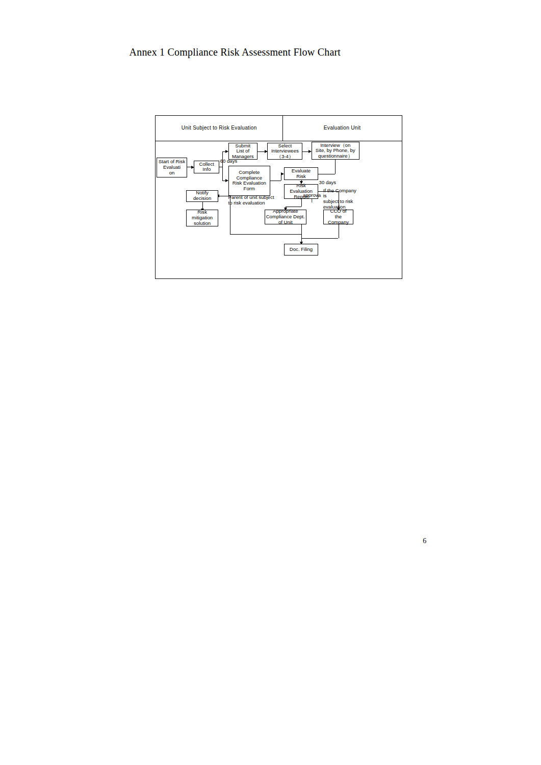Annex 1 Compliance Risk Assessment Flow Chart
Unit Subject to Risk Evaluation
Evaluation Unit
Start of Risk Evaluati
on
Collect
Info
Submit
List of
Managers
Select
Interviewees
（3-4）
Interview（on
Site, by Phone, by
questionnaire）
Complete
Compliance
Risk Evaluation
Form
Evaluate
Risk
Risk
Evaluation
Report
Notify
decision
Risk
mitigation
solution
Appropriate
Compliance Dept.
of Unit
CCO of
the
Company
Doc. Filing
60 days
30 days
approva
l
If the Company is
subject to risk
evaluation
Parent of unit subject
to risk evaluation
6